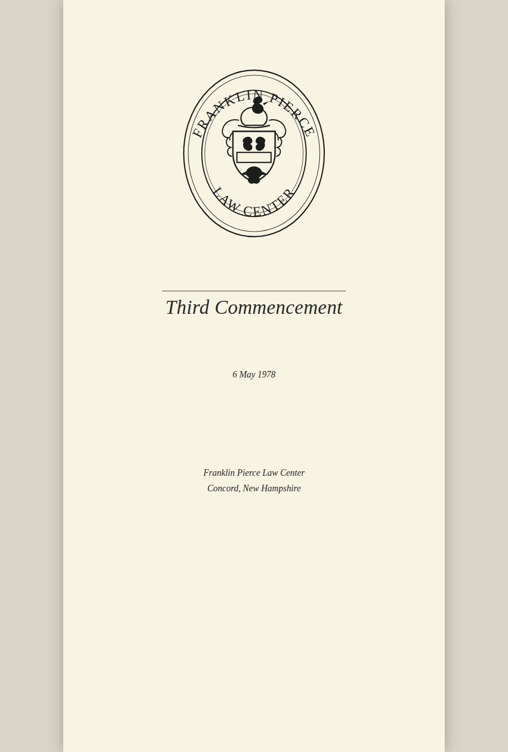FRANKLIN PIERCE LAW CENTER
Third Commencement
6 May 1978
Franklin Pierce Law Center
Concord, New Hampshire